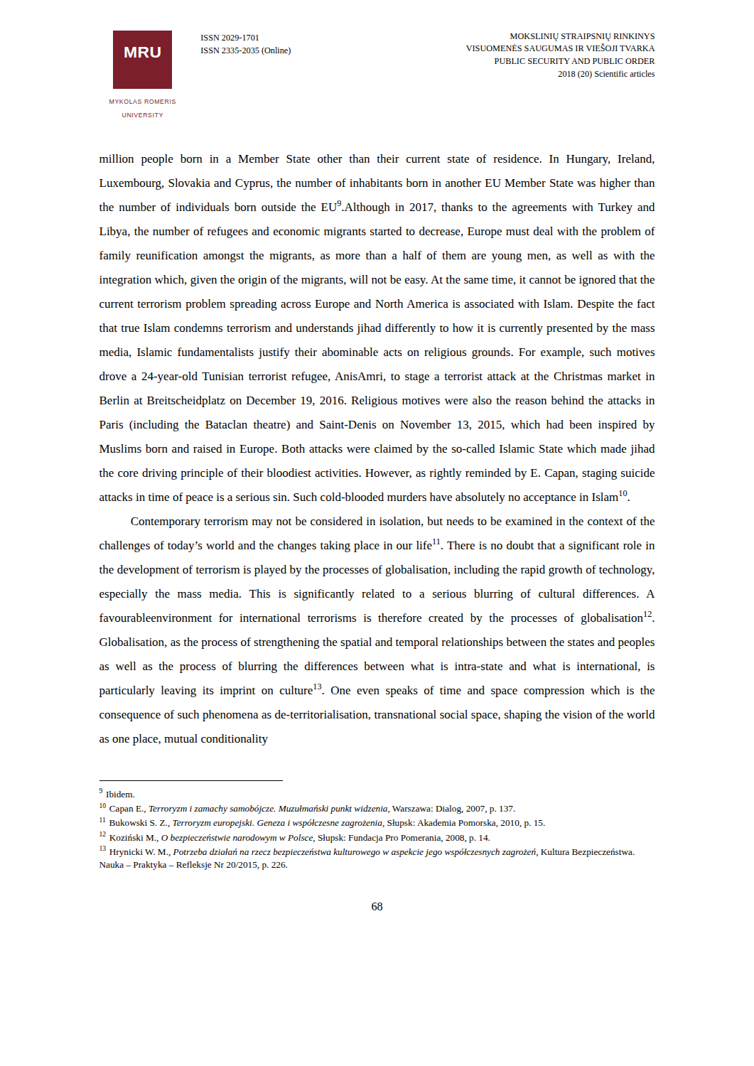MRU Mykolas Romeris University
ISSN 2029-1701
ISSN 2335-2035 (Online)
Mokslinių straipsnių rinkinys
Visuomenės saugumas ir viešoji tvarka
Public security and public order
2018 (20) Scientific articles
million people born in a Member State other than their current state of residence. In Hungary, Ireland, Luxembourg, Slovakia and Cyprus, the number of inhabitants born in another EU Member State was higher than the number of individuals born outside the EU9.Although in 2017, thanks to the agreements with Turkey and Libya, the number of refugees and economic migrants started to decrease, Europe must deal with the problem of family reunification amongst the migrants, as more than a half of them are young men, as well as with the integration which, given the origin of the migrants, will not be easy. At the same time, it cannot be ignored that the current terrorism problem spreading across Europe and North America is associated with Islam. Despite the fact that true Islam condemns terrorism and understands jihad differently to how it is currently presented by the mass media, Islamic fundamentalists justify their abominable acts on religious grounds. For example, such motives drove a 24-year-old Tunisian terrorist refugee, AnisAmri, to stage a terrorist attack at the Christmas market in Berlin at Breitscheidplatz on December 19, 2016. Religious motives were also the reason behind the attacks in Paris (including the Bataclan theatre) and Saint-Denis on November 13, 2015, which had been inspired by Muslims born and raised in Europe. Both attacks were claimed by the so-called Islamic State which made jihad the core driving principle of their bloodiest activities. However, as rightly reminded by E. Capan, staging suicide attacks in time of peace is a serious sin. Such cold-blooded murders have absolutely no acceptance in Islam10.
Contemporary terrorism may not be considered in isolation, but needs to be examined in the context of the challenges of today’s world and the changes taking place in our life11. There is no doubt that a significant role in the development of terrorism is played by the processes of globalisation, including the rapid growth of technology, especially the mass media. This is significantly related to a serious blurring of cultural differences. A favourableenvironment for international terrorisms is therefore created by the processes of globalisation12. Globalisation, as the process of strengthening the spatial and temporal relationships between the states and peoples as well as the process of blurring the differences between what is intra-state and what is international, is particularly leaving its imprint on culture13. One even speaks of time and space compression which is the consequence of such phenomena as de-territorialisation, transnational social space, shaping the vision of the world as one place, mutual conditionality
9 Ibidem.
10 Capan E., Terroryzm i zamachy samobójcze. Muzułmański punkt widzenia, Warszawa: Dialog, 2007, p. 137.
11 Bukowski S. Z., Terroryzm europejski. Geneza i współczesne zagrożenia, Słupsk: Akademia Pomorska, 2010, p. 15.
12 Koziński M., O bezpieczeństwie narodowym w Polsce, Słupsk: Fundacja Pro Pomerania, 2008, p. 14.
13 Hrynicki W. M., Potrzeba działań na rzecz bezpieczeństwa kulturowego w aspekcie jego współczesnych zagrożeń, Kultura Bezpieczeństwa. Nauka – Praktyka – Refleksje Nr 20/2015, p. 226.
68